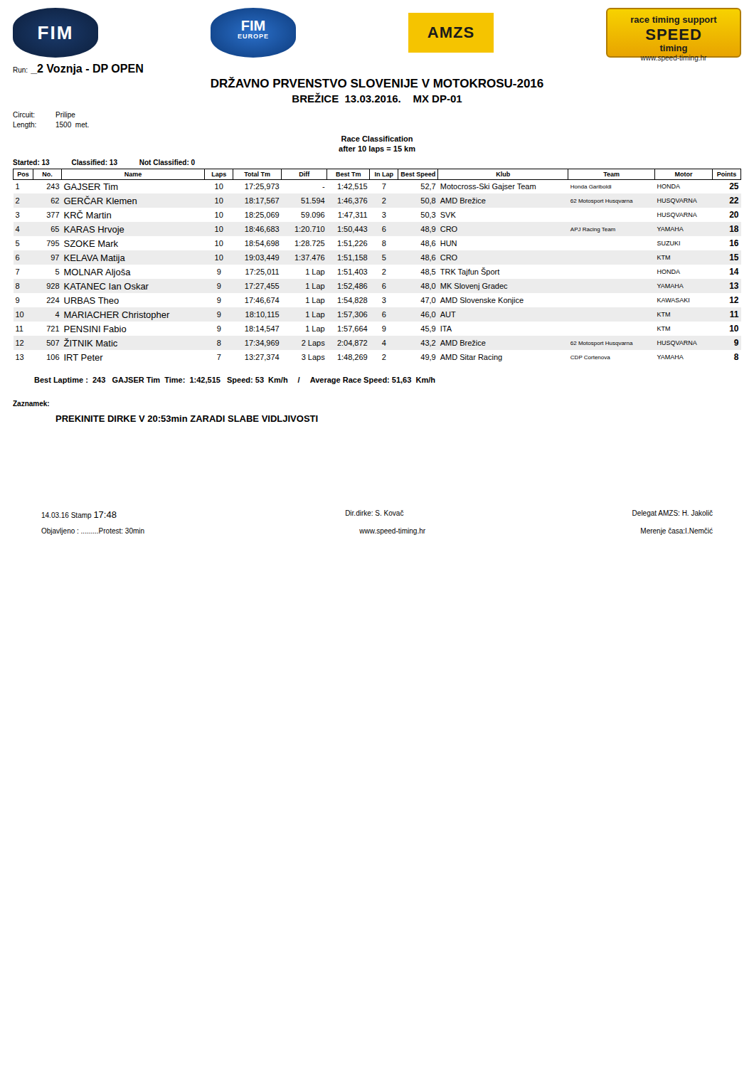FIM
FIMEUROPE
AMZS
race timing supportSPEEDtimingwww.speed-timing.hr
Run:_2 Voznja - DP OPEN
DRŽAVNO PRVENSTVO SLOVENIJE V MOTOKROSU-2016
BREŽICE 13.03.2016. MX DP-01
Circuit: Prilipe
Length: 1500 met.
Race Classification
after 10 laps = 15 km
Started: 13 Classified: 13 Not Classified: 0
| Pos | No. | Name | Laps | Total Tm | Diff | Best Tm | In Lap | Best Speed | Klub | Team | Motor | Points |
| --- | --- | --- | --- | --- | --- | --- | --- | --- | --- | --- | --- | --- |
| 1 | 243 | GAJSER Tim | 10 | 17:25,973 | - | 1:42,515 | 7 | 52,7 | Motocross-Ski Gajser Team | Honda Gariboldi | HONDA | 25 |
| 2 | 62 | GERČAR Klemen | 10 | 18:17,567 | 51.594 | 1:46,376 | 2 | 50,8 | AMD Brežice | 62 Motosport Husqvarna | HUSQVARNA | 22 |
| 3 | 377 | KRČ Martin | 10 | 18:25,069 | 59.096 | 1:47,311 | 3 | 50,3 | SVK | | HUSQVARNA | 20 |
| 4 | 65 | KARAS Hrvoje | 10 | 18:46,683 | 1:20.710 | 1:50,443 | 6 | 48,9 | CRO | APJ Racing Team | YAMAHA | 18 |
| 5 | 795 | SZOKE Mark | 10 | 18:54,698 | 1:28.725 | 1:51,226 | 8 | 48,6 | HUN | | SUZUKI | 16 |
| 6 | 97 | KELAVA Matija | 10 | 19:03,449 | 1:37.476 | 1:51,158 | 5 | 48,6 | CRO | | KTM | 15 |
| 7 | 5 | MOLNAR Aljoša | 9 | 17:25,011 | 1 Lap | 1:51,403 | 2 | 48,5 | TRK Tajfun Šport | | HONDA | 14 |
| 8 | 928 | KATANEC Ian Oskar | 9 | 17:27,455 | 1 Lap | 1:52,486 | 6 | 48,0 | MK Slovenj Gradec | | YAMAHA | 13 |
| 9 | 224 | URBAS Theo | 9 | 17:46,674 | 1 Lap | 1:54,828 | 3 | 47,0 | AMD Slovenske Konjice | | KAWASAKI | 12 |
| 10 | 4 | MARIACHER Christopher | 9 | 18:10,115 | 1 Lap | 1:57,306 | 6 | 46,0 | AUT | | KTM | 11 |
| 11 | 721 | PENSINI Fabio | 9 | 18:14,547 | 1 Lap | 1:57,664 | 9 | 45,9 | ITA | | KTM | 10 |
| 12 | 507 | ŽITNIK Matic | 8 | 17:34,969 | 2 Laps | 2:04,872 | 4 | 43,2 | AMD Brežice | 62 Motosport Husqvarna | HUSQVARNA | 9 |
| 13 | 106 | IRT Peter | 7 | 13:27,374 | 3 Laps | 1:48,269 | 2 | 49,9 | AMD Sitar Racing | CDP Cortenova | YAMAHA | 8 |
Best Laptime : 243 GAJSER Tim Time: 1:42,515 Speed: 53 Km/h/Average Race Speed: 51,63 Km/h
Zaznamek:
PREKINITE DIRKE V 20:53min ZARADI SLABE VIDLJIVOSTI
14.03.16 Stamp 17:48
Dir.dirke: S. Kovač
Delegat AMZS: H. Jakolič
Objavljeno : .........Protest: 30min
www.speed-timing.hr
Merenje časa:I.Nemčić